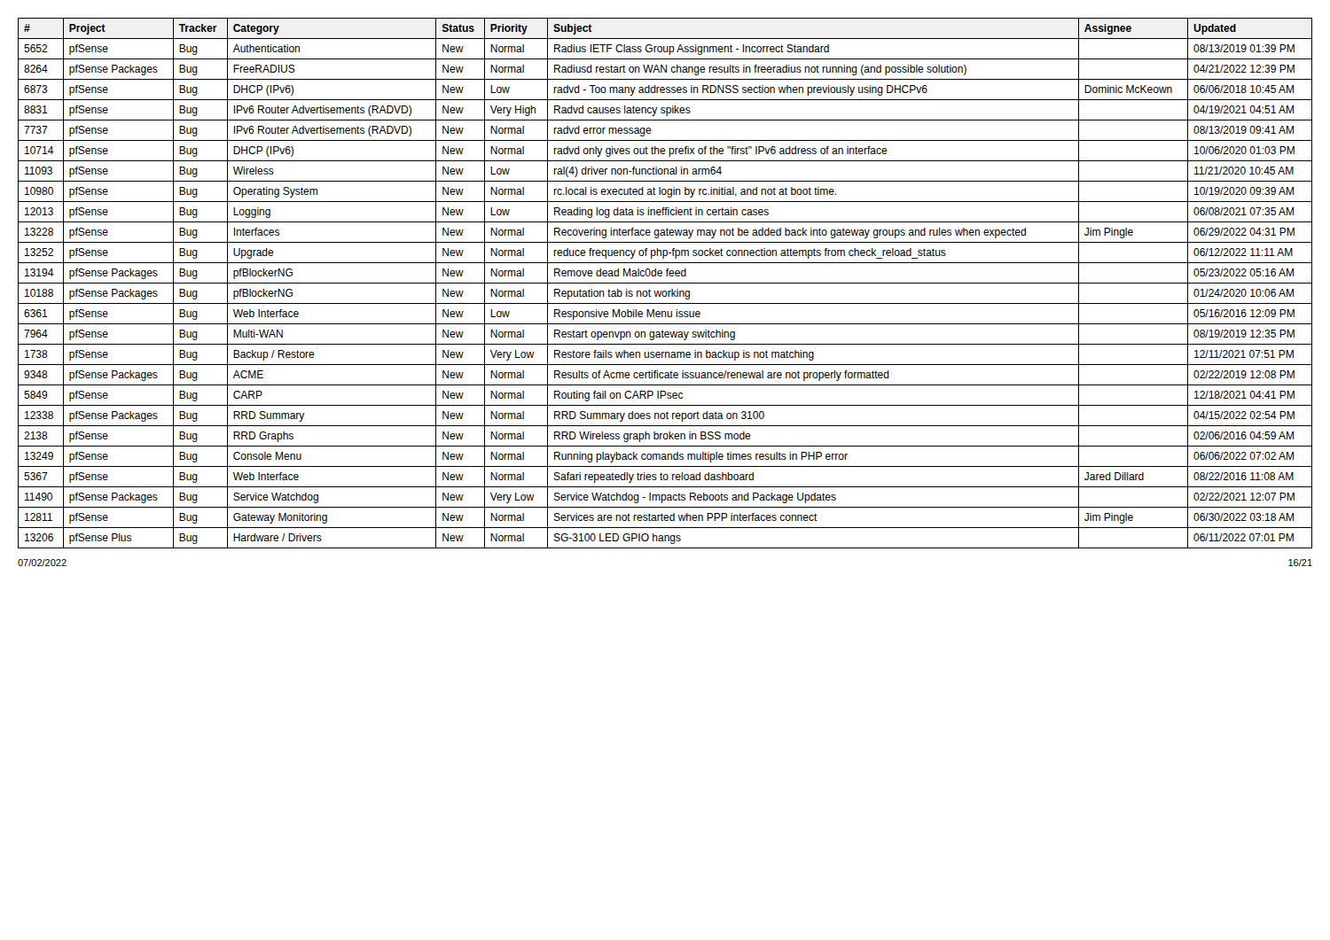| # | Project | Tracker | Category | Status | Priority | Subject | Assignee | Updated |
| --- | --- | --- | --- | --- | --- | --- | --- | --- |
| 5652 | pfSense | Bug | Authentication | New | Normal | Radius IETF Class Group Assignment - Incorrect Standard | | 08/13/2019 01:39 PM |
| 8264 | pfSense Packages | Bug | FreeRADIUS | New | Normal | Radiusd restart on WAN change results in freeradius not running (and possible solution) | | 04/21/2022 12:39 PM |
| 6873 | pfSense | Bug | DHCP (IPv6) | New | Low | radvd - Too many addresses in RDNSS section when previously using DHCPv6 | Dominic McKeown | 06/06/2018 10:45 AM |
| 8831 | pfSense | Bug | IPv6 Router Advertisements (RADVD) | New | Very High | Radvd causes latency spikes | | 04/19/2021 04:51 AM |
| 7737 | pfSense | Bug | IPv6 Router Advertisements (RADVD) | New | Normal | radvd error message | | 08/13/2019 09:41 AM |
| 10714 | pfSense | Bug | DHCP (IPv6) | New | Normal | radvd only gives out the prefix of the "first" IPv6 address of an interface | | 10/06/2020 01:03 PM |
| 11093 | pfSense | Bug | Wireless | New | Low | ral(4) driver non-functional in arm64 | | 11/21/2020 10:45 AM |
| 10980 | pfSense | Bug | Operating System | New | Normal | rc.local is executed at login by rc.initial, and not at boot time. | | 10/19/2020 09:39 AM |
| 12013 | pfSense | Bug | Logging | New | Low | Reading log data is inefficient in certain cases | | 06/08/2021 07:35 AM |
| 13228 | pfSense | Bug | Interfaces | New | Normal | Recovering interface gateway may not be added back into gateway groups and rules when expected | Jim Pingle | 06/29/2022 04:31 PM |
| 13252 | pfSense | Bug | Upgrade | New | Normal | reduce frequency of php-fpm socket connection attempts from check_reload_status | | 06/12/2022 11:11 AM |
| 13194 | pfSense Packages | Bug | pfBlockerNG | New | Normal | Remove dead Malc0de feed | | 05/23/2022 05:16 AM |
| 10188 | pfSense Packages | Bug | pfBlockerNG | New | Normal | Reputation tab is not working | | 01/24/2020 10:06 AM |
| 6361 | pfSense | Bug | Web Interface | New | Low | Responsive Mobile Menu issue | | 05/16/2016 12:09 PM |
| 7964 | pfSense | Bug | Multi-WAN | New | Normal | Restart openvpn on gateway switching | | 08/19/2019 12:35 PM |
| 1738 | pfSense | Bug | Backup / Restore | New | Very Low | Restore fails when username in backup is not matching | | 12/11/2021 07:51 PM |
| 9348 | pfSense Packages | Bug | ACME | New | Normal | Results of Acme certificate issuance/renewal are not properly formatted | | 02/22/2019 12:08 PM |
| 5849 | pfSense | Bug | CARP | New | Normal | Routing fail on CARP IPsec | | 12/18/2021 04:41 PM |
| 12338 | pfSense Packages | Bug | RRD Summary | New | Normal | RRD Summary does not report data on 3100 | | 04/15/2022 02:54 PM |
| 2138 | pfSense | Bug | RRD Graphs | New | Normal | RRD Wireless graph broken in BSS mode | | 02/06/2016 04:59 AM |
| 13249 | pfSense | Bug | Console Menu | New | Normal | Running playback comands multiple times results in PHP error | | 06/06/2022 07:02 AM |
| 5367 | pfSense | Bug | Web Interface | New | Normal | Safari repeatedly tries to reload dashboard | Jared Dillard | 08/22/2016 11:08 AM |
| 11490 | pfSense Packages | Bug | Service Watchdog | New | Very Low | Service Watchdog - Impacts Reboots and Package Updates | | 02/22/2021 12:07 PM |
| 12811 | pfSense | Bug | Gateway Monitoring | New | Normal | Services are not restarted when PPP interfaces connect | Jim Pingle | 06/30/2022 03:18 AM |
| 13206 | pfSense Plus | Bug | Hardware / Drivers | New | Normal | SG-3100 LED GPIO hangs | | 06/11/2022 07:01 PM |
07/02/2022 16/21